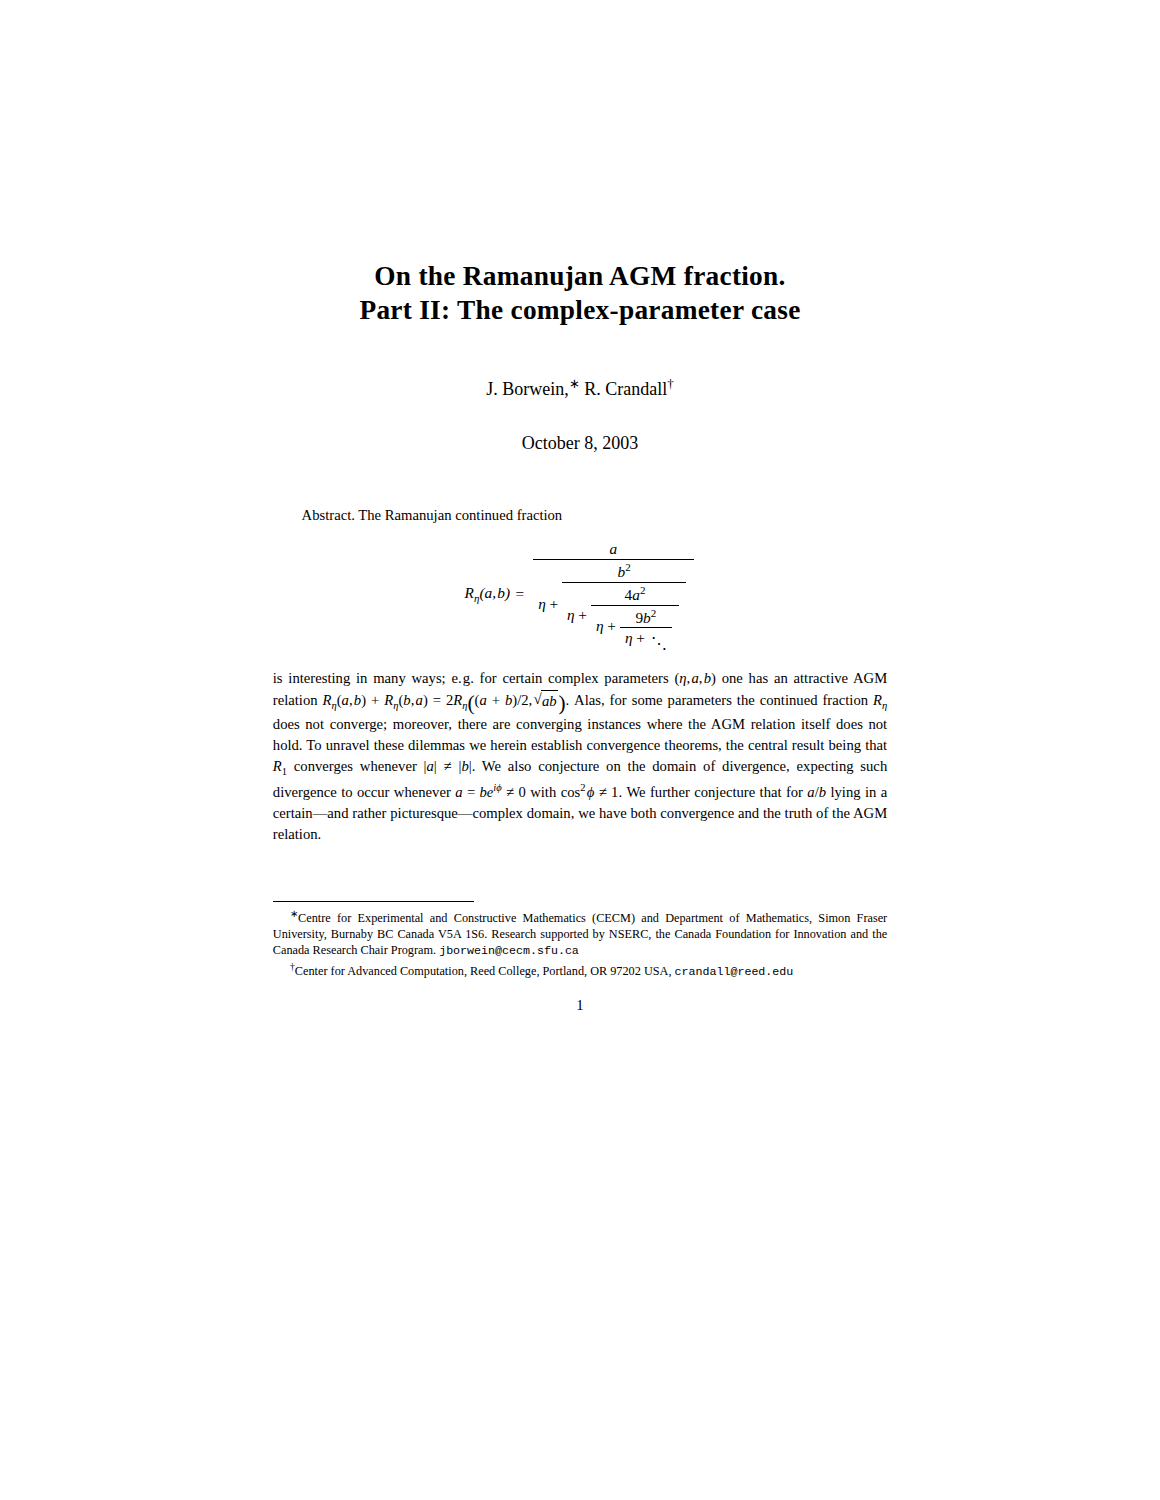On the Ramanujan AGM fraction.
Part II: The complex-parameter case
J. Borwein,∗ R. Crandall†
October 8, 2003
Abstract. The Ramanujan continued fraction
Rη(a, b) = a η+ b 2 η+ 4a 2 η+ 9b 2 η+⋱
is interesting in many ways; e. g. for certain complex parameters (η, a, b) one has an attractive AGM relation Rη(a, b) + Rη(b, a) = 2Rη((a + b)/2, ab). Alas, for some parameters the continued fraction Rη does not converge; moreover, there are converging instances where the AGM relation itself does not hold. To unravel these dilemmas we herein establish convergence theorems, the central result being that R 1 converges whenever |a| ≠ |b|. We also conjecture on the domain of divergence, expecting such divergence to occur whenever a = be iϕ ≠ 0 with cos2 ϕ ≠ 1. We further conjecture that for a/b lying in a certain—and rather picturesque—complex domain, we have both convergence and the truth of the AGM relation.
∗Centre for Experimental and Constructive Mathematics (CECM) and Department of Mathematics, Simon Fraser University, Burnaby BC Canada V5A 1S6. Research supported by NSERC, the Canada Foundation for Innovation and the Canada Research Chair Program. jborwein@cecm.sfu.ca
†Center for Advanced Computation, Reed College, Portland, OR 97202 USA, crandall@reed.edu
1